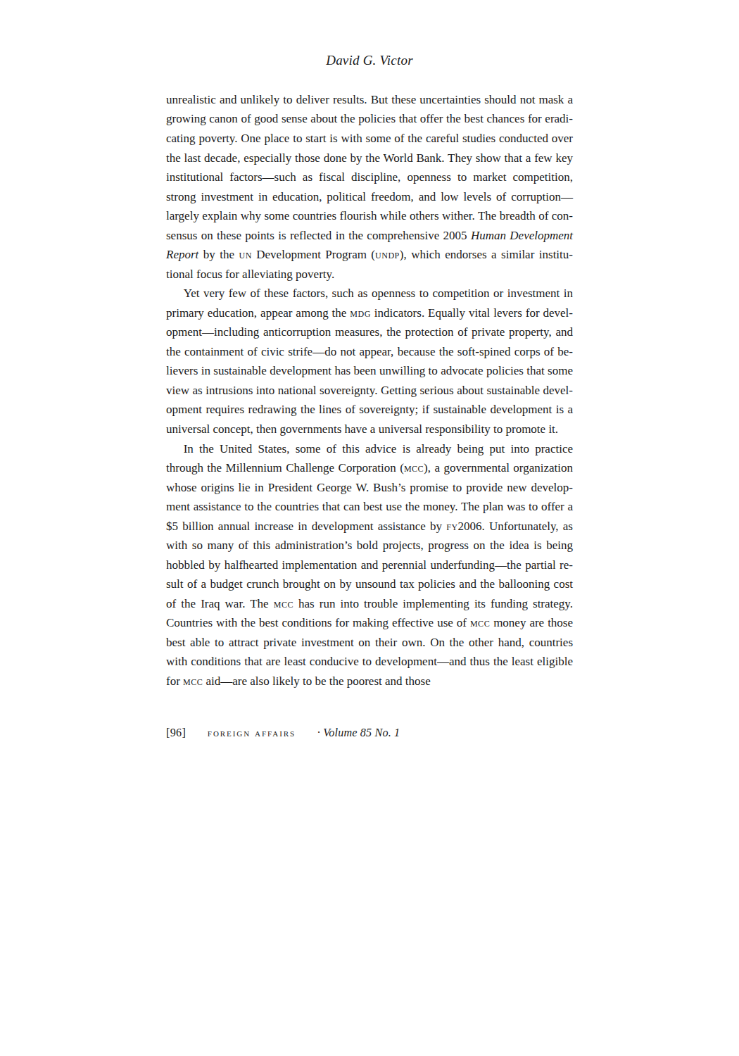David G. Victor
unrealistic and unlikely to deliver results. But these uncertainties should not mask a growing canon of good sense about the policies that offer the best chances for eradicating poverty. One place to start is with some of the careful studies conducted over the last decade, especially those done by the World Bank. They show that a few key institutional factors—such as fiscal discipline, openness to market competition, strong investment in education, political freedom, and low levels of corruption—largely explain why some countries flourish while others wither. The breadth of consensus on these points is reflected in the comprehensive 2005 Human Development Report by the un Development Program (undp), which endorses a similar institutional focus for alleviating poverty.
Yet very few of these factors, such as openness to competition or investment in primary education, appear among the mdg indicators. Equally vital levers for development—including anticorruption measures, the protection of private property, and the containment of civic strife—do not appear, because the soft-spined corps of believers in sustainable development has been unwilling to advocate policies that some view as intrusions into national sovereignty. Getting serious about sustainable development requires redrawing the lines of sovereignty; if sustainable development is a universal concept, then governments have a universal responsibility to promote it.
In the United States, some of this advice is already being put into practice through the Millennium Challenge Corporation (mcc), a governmental organization whose origins lie in President George W. Bush’s promise to provide new development assistance to the countries that can best use the money. The plan was to offer a $5 billion annual increase in development assistance by fy2006. Unfortunately, as with so many of this administration’s bold projects, progress on the idea is being hobbled by halfhearted implementation and perennial underfunding—the partial result of a budget crunch brought on by unsound tax policies and the ballooning cost of the Iraq war. The mcc has run into trouble implementing its funding strategy. Countries with the best conditions for making effective use of mcc money are those best able to attract private investment on their own. On the other hand, countries with conditions that are least conducive to development—and thus the least eligible for mcc aid—are also likely to be the poorest and those
[96] foreign affairs · Volume 85 No. 1